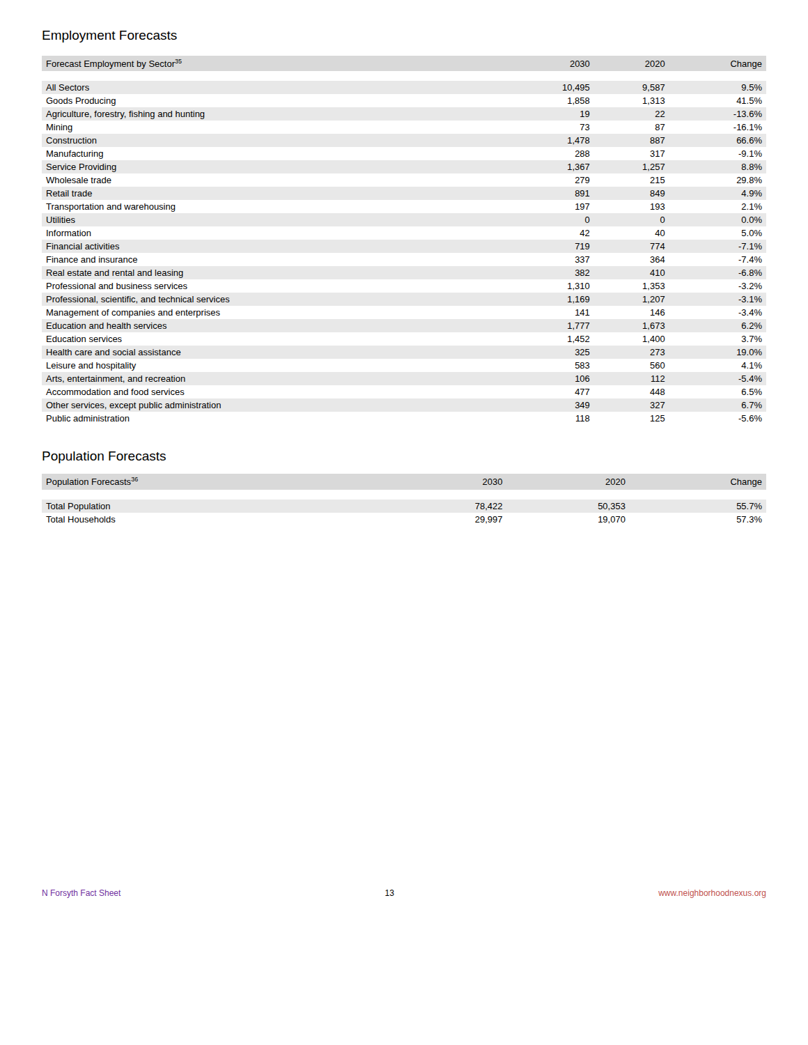Employment Forecasts
| Forecast Employment by Sector 35 | 2030 | 2020 | Change |
| --- | --- | --- | --- |
| All Sectors | 10,495 | 9,587 | 9.5% |
| Goods Producing | 1,858 | 1,313 | 41.5% |
| Agriculture, forestry, fishing and hunting | 19 | 22 | -13.6% |
| Mining | 73 | 87 | -16.1% |
| Construction | 1,478 | 887 | 66.6% |
| Manufacturing | 288 | 317 | -9.1% |
| Service Providing | 1,367 | 1,257 | 8.8% |
| Wholesale trade | 279 | 215 | 29.8% |
| Retail trade | 891 | 849 | 4.9% |
| Transportation and warehousing | 197 | 193 | 2.1% |
| Utilities | 0 | 0 | 0.0% |
| Information | 42 | 40 | 5.0% |
| Financial activities | 719 | 774 | -7.1% |
| Finance and insurance | 337 | 364 | -7.4% |
| Real estate and rental and leasing | 382 | 410 | -6.8% |
| Professional and business services | 1,310 | 1,353 | -3.2% |
| Professional, scientific, and technical services | 1,169 | 1,207 | -3.1% |
| Management of companies and enterprises | 141 | 146 | -3.4% |
| Education and health services | 1,777 | 1,673 | 6.2% |
| Education services | 1,452 | 1,400 | 3.7% |
| Health care and social assistance | 325 | 273 | 19.0% |
| Leisure and hospitality | 583 | 560 | 4.1% |
| Arts, entertainment, and recreation | 106 | 112 | -5.4% |
| Accommodation and food services | 477 | 448 | 6.5% |
| Other services, except public administration | 349 | 327 | 6.7% |
| Public administration | 118 | 125 | -5.6% |
Population Forecasts
| Population Forecasts 36 | 2030 | 2020 | Change |
| --- | --- | --- | --- |
| Total Population | 78,422 | 50,353 | 55.7% |
| Total Households | 29,997 | 19,070 | 57.3% |
N Forsyth Fact Sheet
13
www.neighborhoodnexus.org